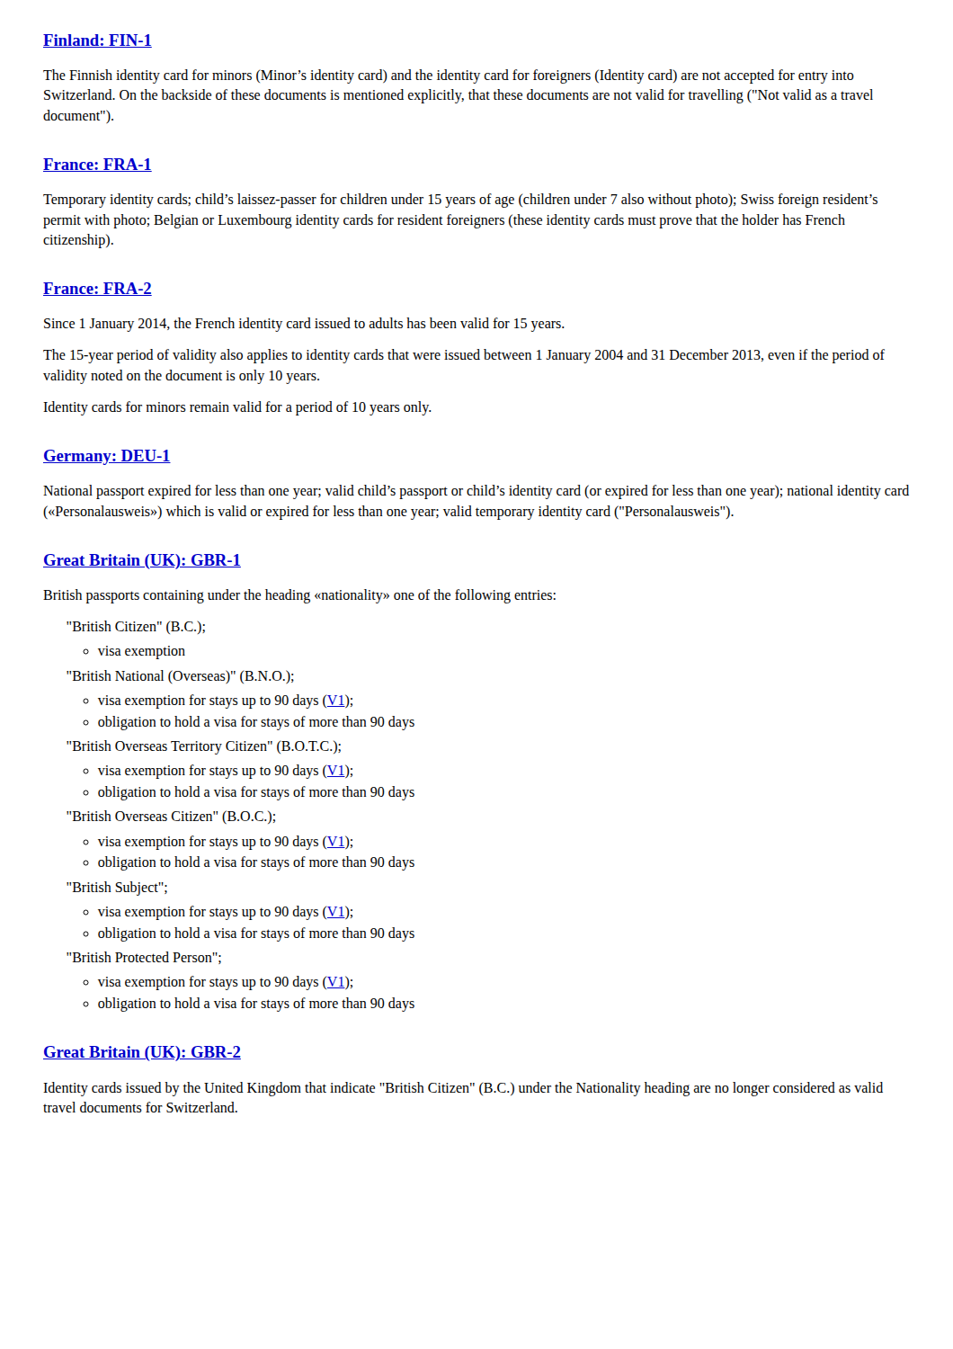Finland: FIN-1
The Finnish identity card for minors (Minor’s identity card) and the identity card for foreigners (Identity card) are not accepted for entry into Switzerland. On the backside of these documents is mentioned explicitly, that these documents are not valid for travelling ("Not valid as a travel document").
France: FRA-1
Temporary identity cards; child’s laissez-passer for children under 15 years of age (children under 7 also without photo); Swiss foreign resident’s permit with photo; Belgian or Luxembourg identity cards for resident foreigners (these identity cards must prove that the holder has French citizenship).
France: FRA-2
Since 1 January 2014, the French identity card issued to adults has been valid for 15 years.
The 15-year period of validity also applies to identity cards that were issued between 1 January 2004 and 31 December 2013, even if the period of validity noted on the document is only 10 years.
Identity cards for minors remain valid for a period of 10 years only.
Germany: DEU-1
National passport expired for less than one year; valid child’s passport or child’s identity card (or expired for less than one year); national identity card («Personalausweis») which is valid or expired for less than one year; valid temporary identity card ("Personalausweis").
Great Britain (UK): GBR-1
British passports containing under the heading «nationality» one of the following entries:
"British Citizen" (B.C.);
visa exemption
"British National (Overseas)" (B.N.O.);
visa exemption for stays up to 90 days (V1);
obligation to hold a visa for stays of more than 90 days
"British Overseas Territory Citizen" (B.O.T.C.);
visa exemption for stays up to 90 days (V1);
obligation to hold a visa for stays of more than 90 days
"British Overseas Citizen" (B.O.C.);
visa exemption for stays up to 90 days (V1);
obligation to hold a visa for stays of more than 90 days
"British Subject";
visa exemption for stays up to 90 days (V1);
obligation to hold a visa for stays of more than 90 days
"British Protected Person";
visa exemption for stays up to 90 days (V1);
obligation to hold a visa for stays of more than 90 days
Great Britain (UK): GBR-2
Identity cards issued by the United Kingdom that indicate "British Citizen" (B.C.) under the Nationality heading are no longer considered as valid travel documents for Switzerland.